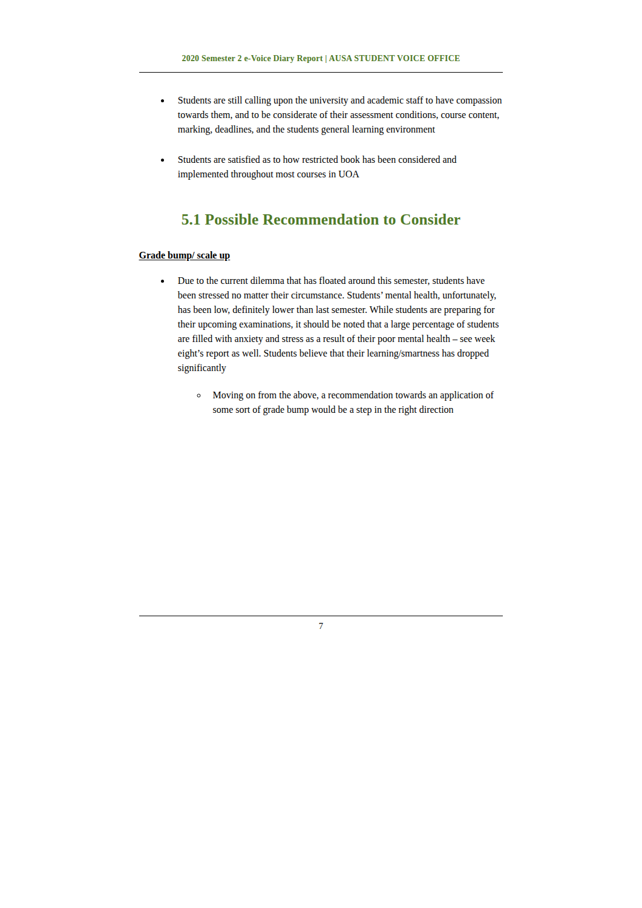2020 Semester 2 e-Voice Diary Report | AUSA STUDENT VOICE OFFICE
Students are still calling upon the university and academic staff to have compassion towards them, and to be considerate of their assessment conditions, course content, marking, deadlines, and the students general learning environment
Students are satisfied as to how restricted book has been considered and implemented throughout most courses in UOA
5.1 Possible Recommendation to Consider
Grade bump/ scale up
Due to the current dilemma that has floated around this semester, students have been stressed no matter their circumstance. Students’ mental health, unfortunately, has been low, definitely lower than last semester. While students are preparing for their upcoming examinations, it should be noted that a large percentage of students are filled with anxiety and stress as a result of their poor mental health – see week eight’s report as well. Students believe that their learning/smartness has dropped significantly
Moving on from the above, a recommendation towards an application of some sort of grade bump would be a step in the right direction
7